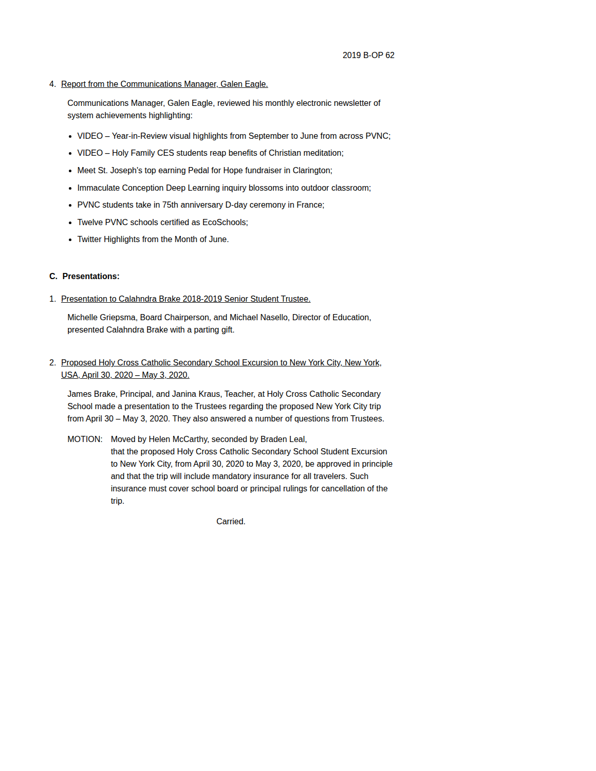2019 B-OP 62
4. Report from the Communications Manager, Galen Eagle.
Communications Manager, Galen Eagle, reviewed his monthly electronic newsletter of system achievements highlighting:
VIDEO – Year-in-Review visual highlights from September to June from across PVNC;
VIDEO – Holy Family CES students reap benefits of Christian meditation;
Meet St. Joseph's top earning Pedal for Hope fundraiser in Clarington;
Immaculate Conception Deep Learning inquiry blossoms into outdoor classroom;
PVNC students take in 75th anniversary D-day ceremony in France;
Twelve PVNC schools certified as EcoSchools;
Twitter Highlights from the Month of June.
C. Presentations:
1. Presentation to Calahndra Brake 2018-2019 Senior Student Trustee.
Michelle Griepsma, Board Chairperson, and Michael Nasello, Director of Education, presented Calahndra Brake with a parting gift.
2. Proposed Holy Cross Catholic Secondary School Excursion to New York City, New York, USA, April 30, 2020 – May 3, 2020.
James Brake, Principal, and Janina Kraus, Teacher, at Holy Cross Catholic Secondary School made a presentation to the Trustees regarding the proposed New York City trip from April 30 – May 3, 2020. They also answered a number of questions from Trustees.
MOTION:
Moved by Helen McCarthy, seconded by Braden Leal,
that the proposed Holy Cross Catholic Secondary School Student Excursion to New York City, from April 30, 2020 to May 3, 2020, be approved in principle and that the trip will include mandatory insurance for all travelers. Such insurance must cover school board or principal rulings for cancellation of the trip.
Carried.